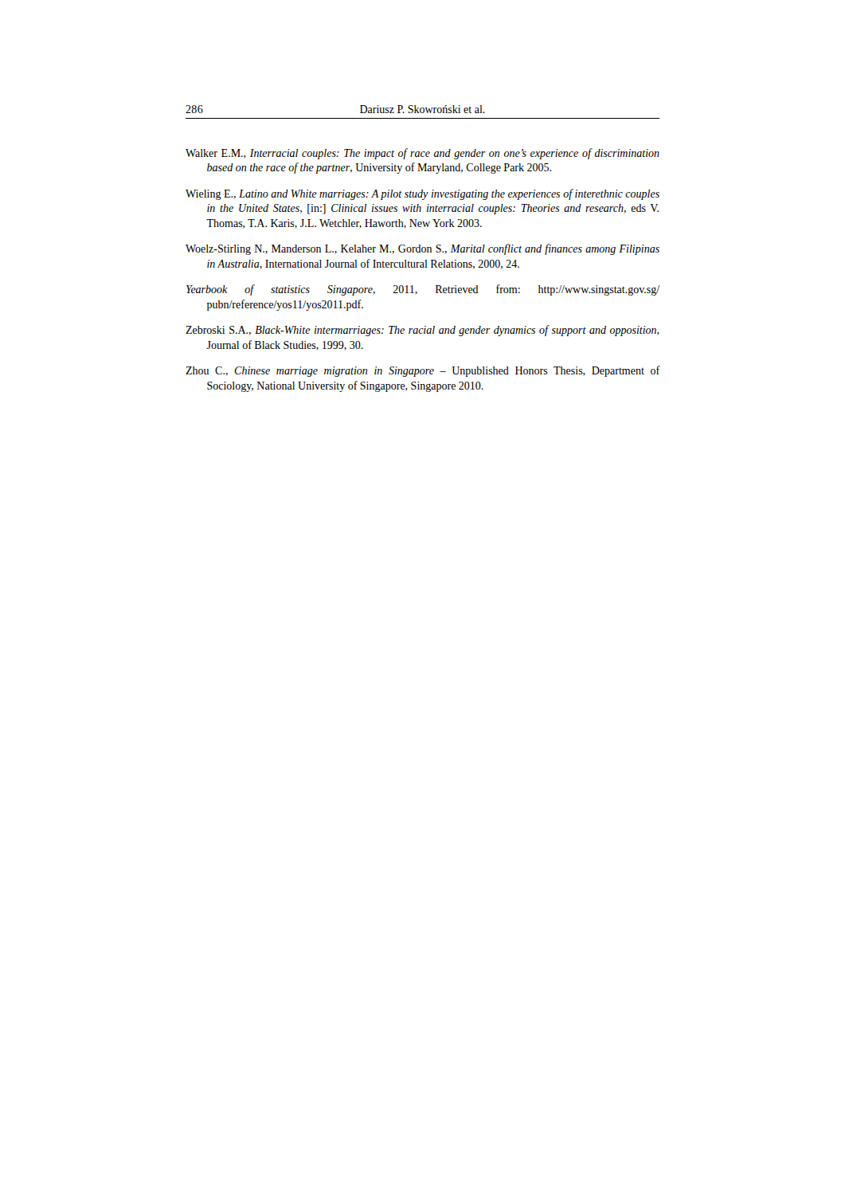286 Dariusz P. Skowroński et al.
Walker E.M., Interracial couples: The impact of race and gender on one’s experience of discrimination based on the race of the partner, University of Maryland, College Park 2005.
Wieling E., Latino and White marriages: A pilot study investigating the experiences of interethnic couples in the United States, [in:] Clinical issues with interracial couples: Theories and research, eds V. Thomas, T.A. Karis, J.L. Wetchler, Haworth, New York 2003.
Woelz-Stirling N., Manderson L., Kelaher M., Gordon S., Marital conflict and finances among Filipinas in Australia, International Journal of Intercultural Relations, 2000, 24.
Yearbook of statistics Singapore, 2011, Retrieved from: http://www.singstat.gov.sg/ pubn/reference/yos11/yos2011.pdf.
Zebroski S.A., Black-White intermarriages: The racial and gender dynamics of support and opposition, Journal of Black Studies, 1999, 30.
Zhou C., Chinese marriage migration in Singapore – Unpublished Honors Thesis, Department of Sociology, National University of Singapore, Singapore 2010.